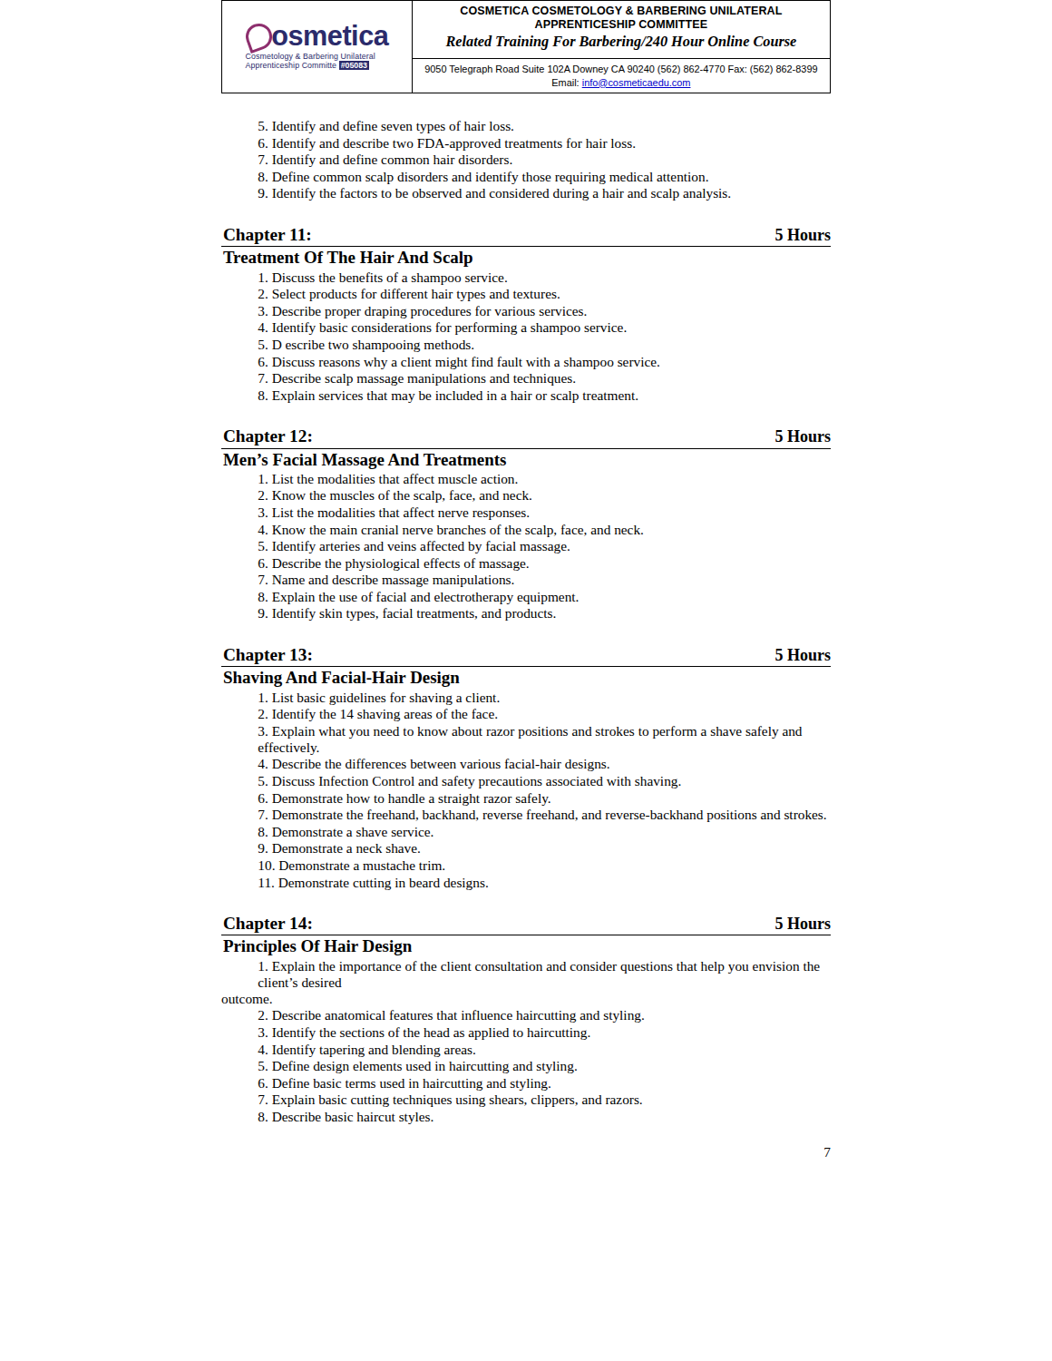| osmetica Cosmetology & Barbering Unilateral Apprenticeship Committe #05083 | COSMETICA COSMETOLOGY & BARBERING UNILATERAL APPRENTICESHIP COMMITTEE Related Training For Barbering/240 Hour Online Course |
| 9050 Telegraph Road Suite 102A Downey CA 90240 (562) 862-4770 Fax: (562) 862-8399 Email: info@cosmeticaedu.com |
5. Identify and define seven types of hair loss.
6. Identify and describe two FDA-approved treatments for hair loss.
7. Identify and define common hair disorders.
8. Define common scalp disorders and identify those requiring medical attention.
9. Identify the factors to be observed and considered during a hair and scalp analysis.
Chapter 11: 5 Hours
Treatment Of The Hair And Scalp
1. Discuss the benefits of a shampoo service.
2. Select products for different hair types and textures.
3. Describe proper draping procedures for various services.
4. Identify basic considerations for performing a shampoo service.
5. D escribe two shampooing methods.
6. Discuss reasons why a client might find fault with a shampoo service.
7. Describe scalp massage manipulations and techniques.
8. Explain services that may be included in a hair or scalp treatment.
Chapter 12: 5 Hours
Men’s Facial Massage And Treatments
1. List the modalities that affect muscle action.
2. Know the muscles of the scalp, face, and neck.
3. List the modalities that affect nerve responses.
4. Know the main cranial nerve branches of the scalp, face, and neck.
5. Identify arteries and veins affected by facial massage.
6. Describe the physiological effects of massage.
7. Name and describe massage manipulations.
8. Explain the use of facial and electrotherapy equipment.
9. Identify skin types, facial treatments, and products.
Chapter 13: 5 Hours
Shaving And Facial-Hair Design
1. List basic guidelines for shaving a client.
2. Identify the 14 shaving areas of the face.
3. Explain what you need to know about razor positions and strokes to perform a shave safely and effectively.
4. Describe the differences between various facial-hair designs.
5. Discuss Infection Control and safety precautions associated with shaving.
6. Demonstrate how to handle a straight razor safely.
7. Demonstrate the freehand, backhand, reverse freehand, and reverse-backhand positions and strokes.
8. Demonstrate a shave service.
9. Demonstrate a neck shave.
10. Demonstrate a mustache trim.
11. Demonstrate cutting in beard designs.
Chapter 14: 5 Hours
Principles Of Hair Design
1. Explain the importance of the client consultation and consider questions that help you envision the client’s desired
outcome.
2. Describe anatomical features that influence haircutting and styling.
3. Identify the sections of the head as applied to haircutting.
4. Identify tapering and blending areas.
5. Define design elements used in haircutting and styling.
6. Define basic terms used in haircutting and styling.
7. Explain basic cutting techniques using shears, clippers, and razors.
8. Describe basic haircut styles.
7